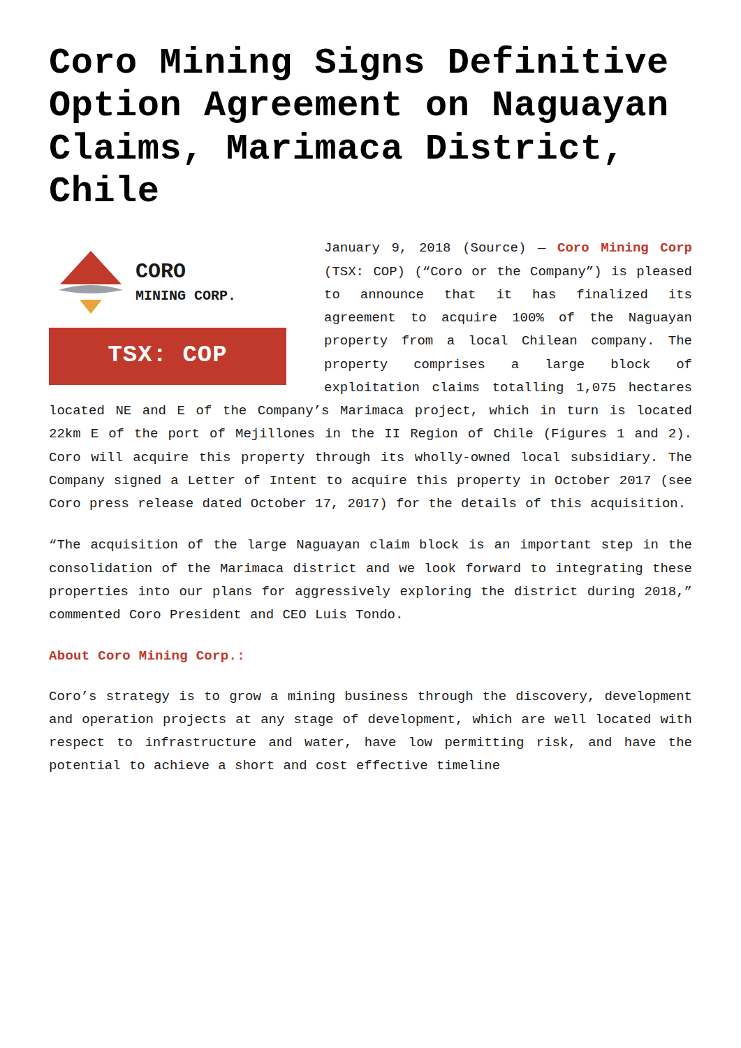Coro Mining Signs Definitive Option Agreement on Naguayan Claims, Marimaca District, Chile
CORO MINING CORP.
TSX: COP
January 9, 2018 (Source) — Coro Mining Corp (TSX: COP) (“Coro or the Company”) is pleased to announce that it has finalized its agreement to acquire 100% of the Naguayan property from a local Chilean company. The property comprises a large block of exploitation claims totalling 1,075 hectares located NE and E of the Company’s Marimaca project, which in turn is located 22km E of the port of Mejillones in the II Region of Chile (Figures 1 and 2). Coro will acquire this property through its wholly-owned local subsidiary. The Company signed a Letter of Intent to acquire this property in October 2017 (see Coro press release dated October 17, 2017) for the details of this acquisition.
“The acquisition of the large Naguayan claim block is an important step in the consolidation of the Marimaca district and we look forward to integrating these properties into our plans for aggressively exploring the district during 2018,” commented Coro President and CEO Luis Tondo.
About Coro Mining Corp.:
Coro’s strategy is to grow a mining business through the discovery, development and operation projects at any stage of development, which are well located with respect to infrastructure and water, have low permitting risk, and have the potential to achieve a short and cost effective timeline